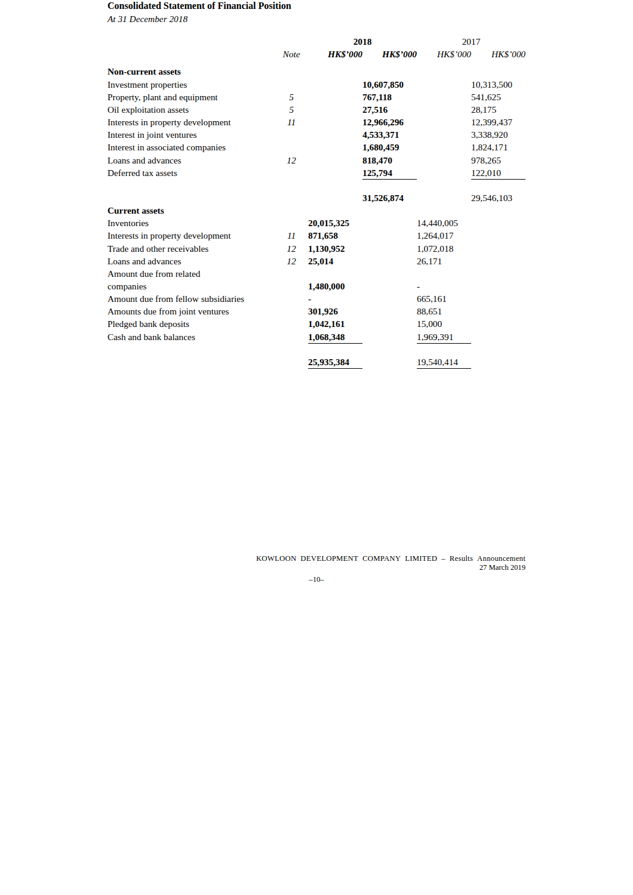Consolidated Statement of Financial Position
At 31 December 2018
| | | 2018 | 2017 |
| | Note | HK$’000 | HK$’000 | HK$’000 | HK$’000 |
| Non-current assets | | | | | |
| Investment properties | | | 10,607,850 | | 10,313,500 |
| Property, plant and equipment | 5 | | 767,118 | | 541,625 |
| Oil exploitation assets | 5 | | 27,516 | | 28,175 |
| Interests in property development | 11 | | 12,966,296 | | 12,399,437 |
| Interest in joint ventures | | | 4,533,371 | | 3,338,920 |
| Interest in associated companies | | | 1,680,459 | | 1,824,171 |
| Loans and advances | 12 | | 818,470 | | 978,265 |
| Deferred tax assets | | | 125,794 | | 122,010 |
| | | | 31,526,874 | | 29,546,103 |
| Current assets | | | | | |
| Inventories | | 20,015,325 | | 14,440,005 | |
| Interests in property development | 11 | 871,658 | | 1,264,017 | |
| Trade and other receivables | 12 | 1,130,952 | | 1,072,018 | |
| Loans and advances | 12 | 25,014 | | 26,171 | |
| Amount due from related | | | | | |
| companies | | 1,480,000 | | - | |
| Amount due from fellow subsidiaries | | - | | 665,161 | |
| Amounts due from joint ventures | | 301,926 | | 88,651 | |
| Pledged bank deposits | | 1,042,161 | | 15,000 | |
| Cash and bank balances | | 1,068,348 | | 1,969,391 | |
| | | 25,935,384 | | 19,540,414 | |
KOWLOON DEVELOPMENT COMPANY LIMITED – Results Announcement
27 March 2019
–10–